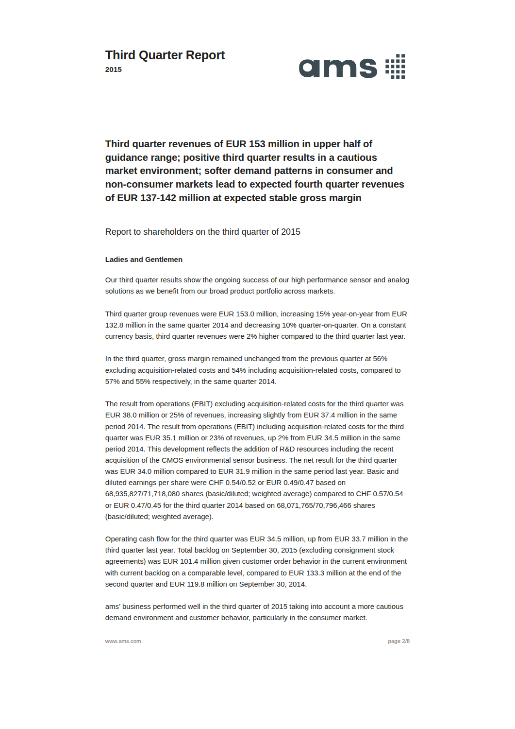Third Quarter Report
2015
Third quarter revenues of EUR 153 million in upper half of guidance range; positive third quarter results in a cautious market environ­ment; softer demand patterns in consumer and non-consumer markets lead to expected fourth quarter revenues of EUR 137-142 million at expected stable gross margin
Report to shareholders on the third quarter of 2015
Ladies and Gentlemen
Our third quarter results show the ongoing success of our high performance sensor and analog solutions as we benefit from our broad product portfolio across markets.
Third quarter group revenues were EUR 153.0 million, increasing 15% year-on-year from EUR 132.8 million in the same quarter 2014 and decreasing 10% quarter-on-quarter. On a constant currency basis, third quarter revenues were 2% higher compared to the third quarter last year.
In the third quarter, gross margin remained unchanged from the previous quarter at 56% excluding acquisition-related costs and 54% including acquisition-related costs, compared to 57% and 55% respectively, in the same quarter 2014.
The result from operations (EBIT) excluding acquisition-related costs for the third quarter was EUR 38.0 million or 25% of revenues, increasing slightly from EUR 37.4 million in the same period 2014. The result from operations (EBIT) including acquisition-related costs for the third quarter was EUR 35.1 million or 23% of revenues, up 2% from EUR 34.5 million in the same period 2014. This development reflects the addition of R&D resources including the recent acquisition of the CMOS environmental sensor business. The net result for the third quarter was EUR 34.0 million compared to EUR 31.9 million in the same period last year. Basic and diluted earnings per share were CHF 0.54/0.52 or EUR 0.49/0.47 based on 68,935,827/71,718,080 shares (basic/diluted; weighted average) compared to CHF 0.57/0.54 or EUR 0.47/0.45 for the third quarter 2014 based on 68,071,765/70,796,466 shares (basic/diluted; weighted average).
Operating cash flow for the third quarter was EUR 34.5 million, up from EUR 33.7 million in the third quarter last year. Total backlog on September 30, 2015 (excluding consignment stock agreements) was EUR 101.4 million given customer order behavior in the current environment with current backlog on a comparable level, compared to EUR 133.3 million at the end of the second quarter and EUR 119.8 million on September 30, 2014.
ams’ business performed well in the third quarter of 2015 taking into account a more cautious demand environment and customer behavior, particularly in the consumer market.
www.ams.com page 2/8